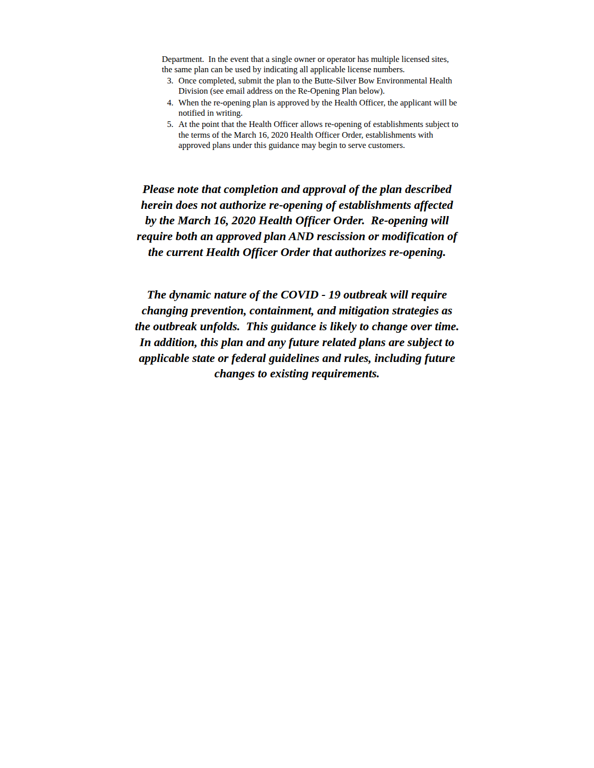Department. In the event that a single owner or operator has multiple licensed sites, the same plan can be used by indicating all applicable license numbers.
Once completed, submit the plan to the Butte-Silver Bow Environmental Health Division (see email address on the Re-Opening Plan below).
When the re-opening plan is approved by the Health Officer, the applicant will be notified in writing.
At the point that the Health Officer allows re-opening of establishments subject to the terms of the March 16, 2020 Health Officer Order, establishments with approved plans under this guidance may begin to serve customers.
Please note that completion and approval of the plan described herein does not authorize re-opening of establishments affected by the March 16, 2020 Health Officer Order. Re-opening will require both an approved plan AND rescission or modification of the current Health Officer Order that authorizes re-opening.
The dynamic nature of the COVID - 19 outbreak will require changing prevention, containment, and mitigation strategies as the outbreak unfolds. This guidance is likely to change over time. In addition, this plan and any future related plans are subject to applicable state or federal guidelines and rules, including future changes to existing requirements.